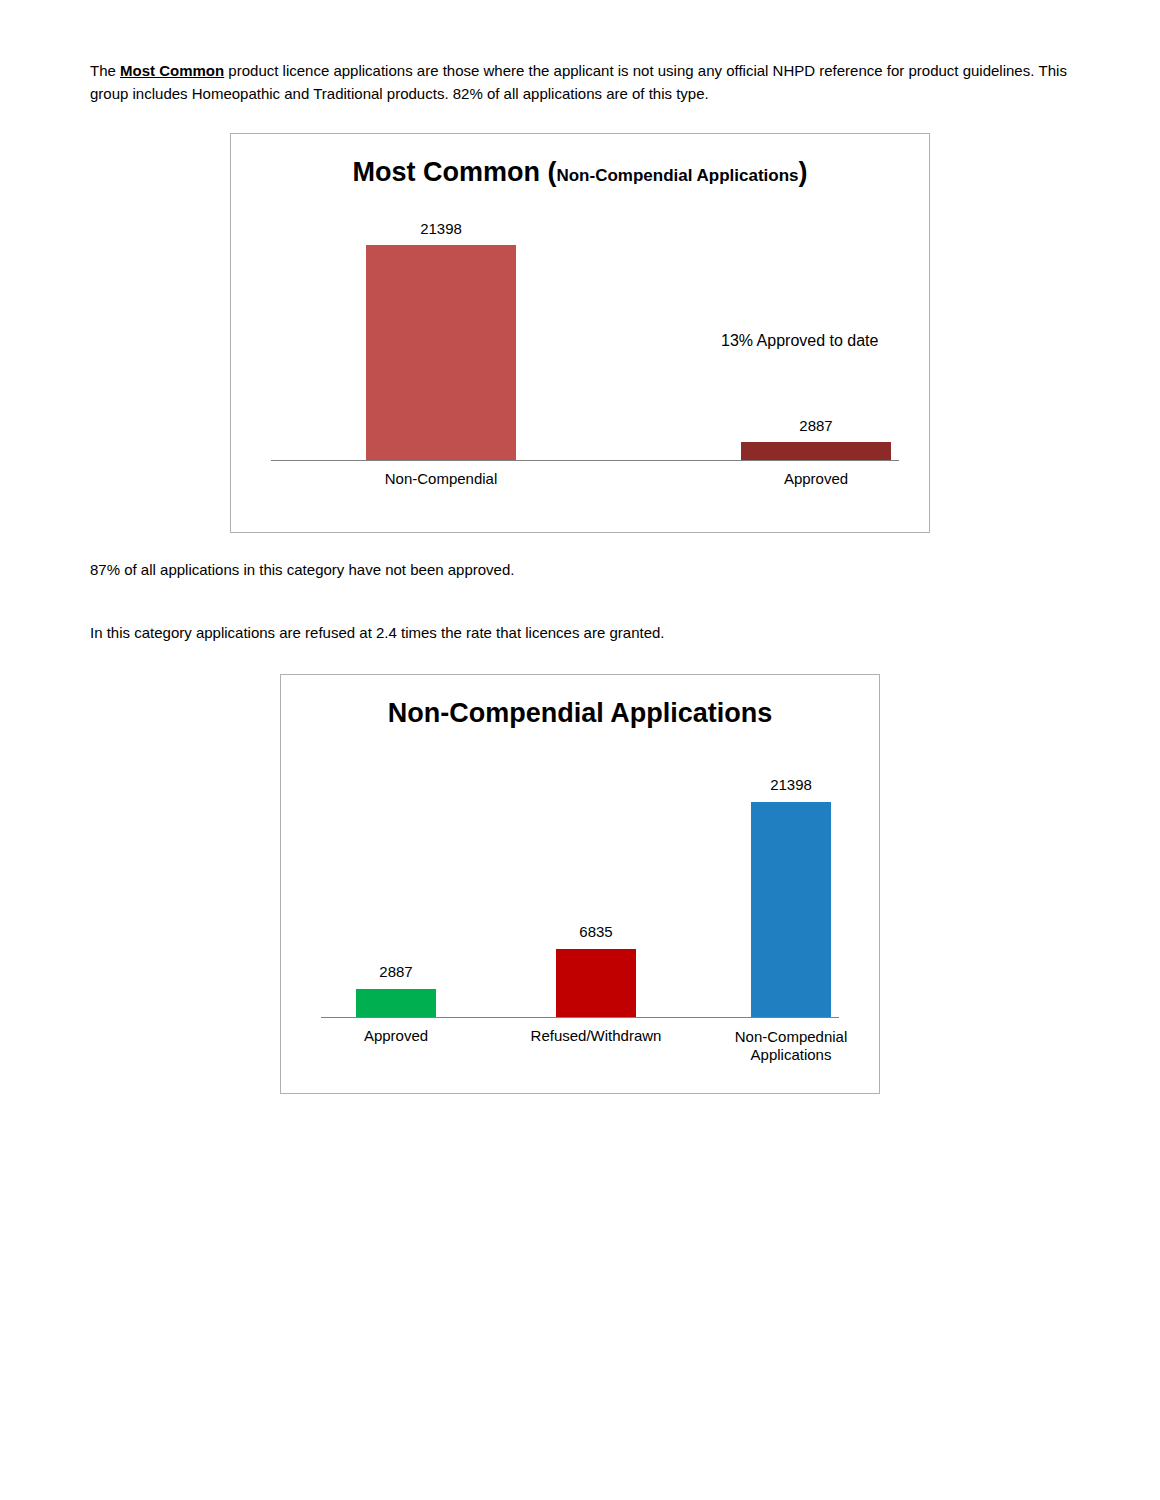The Most Common product licence applications are those where the applicant is not using any official NHPD reference for product guidelines. This group includes Homeopathic and Traditional products. 82% of all applications are of this type.
Most Common (Non-Compendial Applications)
21398
Non-Compendial
2887
Approved
13% Approved to date
87% of all applications in this category have not been approved.
In this category applications are refused at 2.4 times the rate that licences are granted.
Non-Compendial Applications
2887
Approved
6835
Refused/Withdrawn
21398
Non-Compednial
Applications